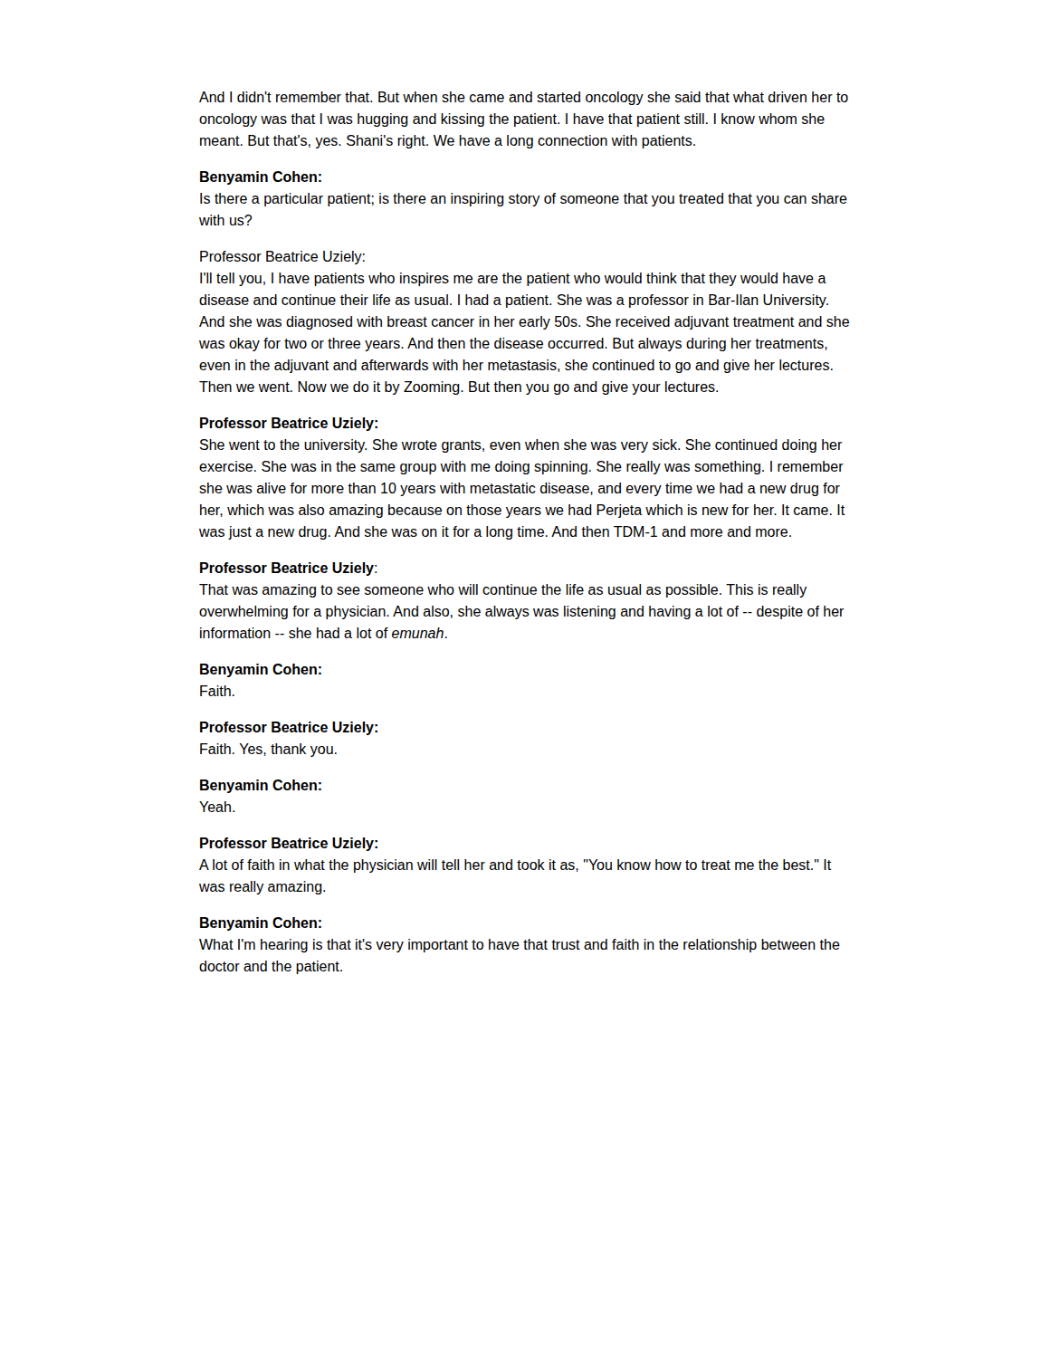And I didn't remember that. But when she came and started oncology she said that what driven her to oncology was that I was hugging and kissing the patient. I have that patient still. I know whom she meant. But that's, yes. Shani's right. We have a long connection with patients.
Benyamin Cohen:
Is there a particular patient; is there an inspiring story of someone that you treated that you can share with us?
Professor Beatrice Uziely:
I'll tell you, I have patients who inspires me are the patient who would think that they would have a disease and continue their life as usual. I had a patient. She was a professor in Bar-Ilan University. And she was diagnosed with breast cancer in her early 50s. She received adjuvant treatment and she was okay for two or three years. And then the disease occurred. But always during her treatments, even in the adjuvant and afterwards with her metastasis, she continued to go and give her lectures. Then we went. Now we do it by Zooming. But then you go and give your lectures.
Professor Beatrice Uziely:
She went to the university. She wrote grants, even when she was very sick. She continued doing her exercise. She was in the same group with me doing spinning. She really was something. I remember she was alive for more than 10 years with metastatic disease, and every time we had a new drug for her, which was also amazing because on those years we had Perjeta which is new for her. It came. It was just a new drug. And she was on it for a long time. And then TDM-1 and more and more.
Professor Beatrice Uziely:
That was amazing to see someone who will continue the life as usual as possible. This is really overwhelming for a physician. And also, she always was listening and having a lot of -- despite of her information -- she had a lot of emunah.
Benyamin Cohen:
Faith.
Professor Beatrice Uziely:
Faith. Yes, thank you.
Benyamin Cohen:
Yeah.
Professor Beatrice Uziely:
A lot of faith in what the physician will tell her and took it as, "You know how to treat me the best." It was really amazing.
Benyamin Cohen:
What I'm hearing is that it's very important to have that trust and faith in the relationship between the doctor and the patient.